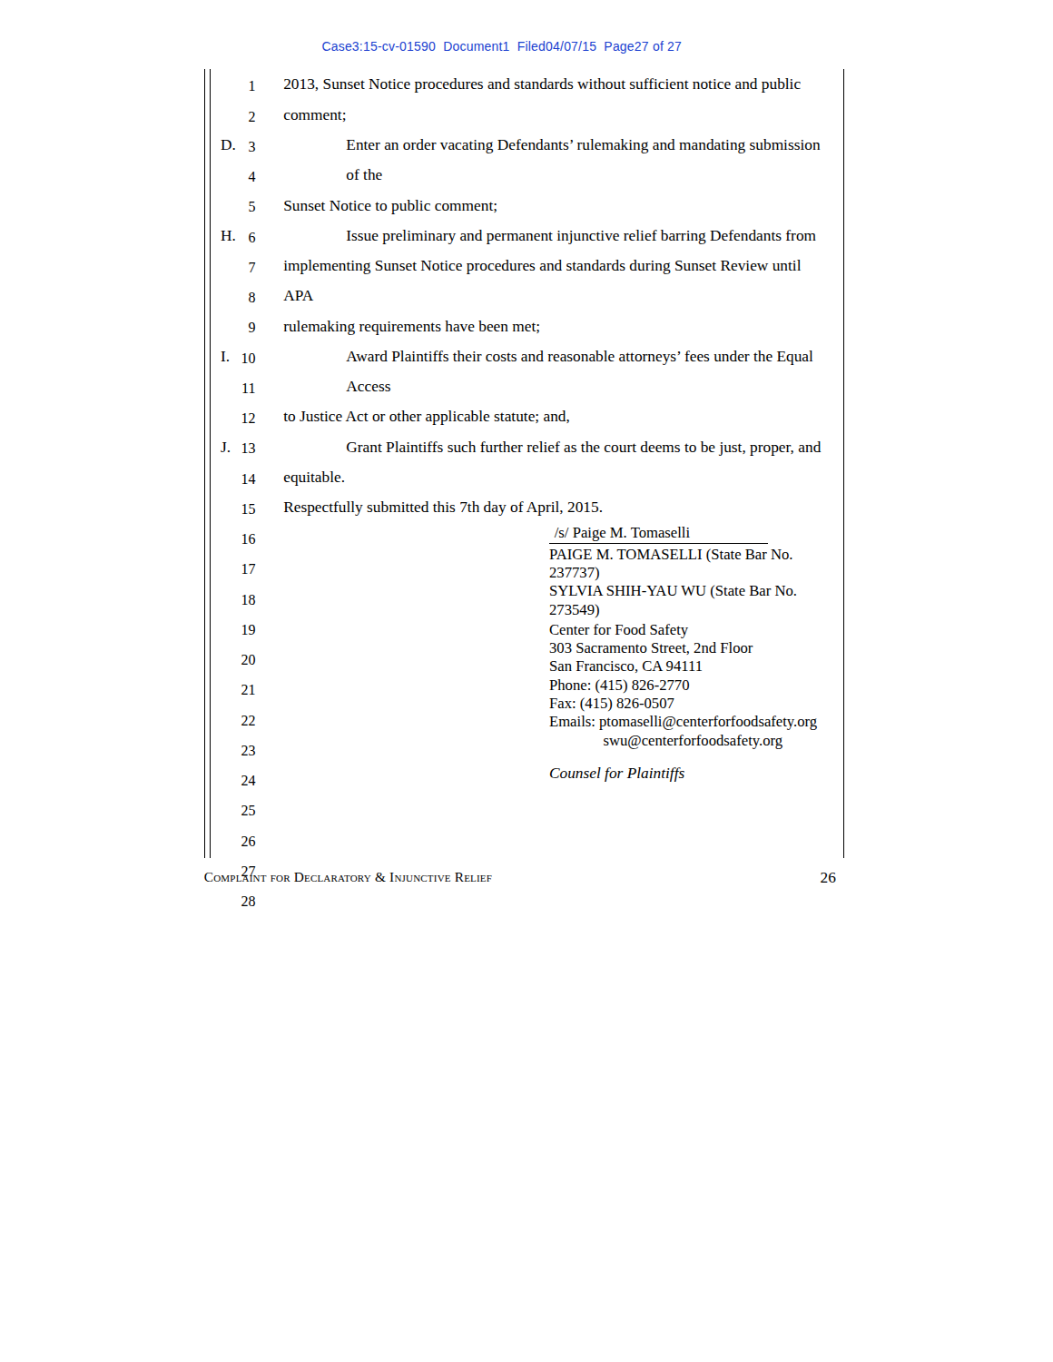Case3:15-cv-01590 Document1 Filed04/07/15 Page27 of 27
1
2
3
4
5
6
7
8
9
10
11
12
13
14
15
16
17
18
19
20
21
22
23
24
25
26
27
28
2013, Sunset Notice procedures and standards without sufficient notice and public
comment;
D. Enter an order vacating Defendants’ rulemaking and mandating submission of the
Sunset Notice to public comment;
H. Issue preliminary and permanent injunctive relief barring Defendants from
implementing Sunset Notice procedures and standards during Sunset Review until APA
rulemaking requirements have been met;
I. Award Plaintiffs their costs and reasonable attorneys’ fees under the Equal Access
to Justice Act or other applicable statute; and,
J. Grant Plaintiffs such further relief as the court deems to be just, proper, and
equitable.
Respectfully submitted this 7th day of April, 2015.
/s/ Paige M. Tomaselli
PAIGE M. TOMASELLI (State Bar No. 237737)
SYLVIA SHIH-YAU WU (State Bar No. 273549)
Center for Food Safety
303 Sacramento Street, 2nd Floor
San Francisco, CA 94111
Phone: (415) 826-2770
Fax: (415) 826-0507
Emails: ptomaselli@centerforfoodsafety.org
swu@centerforfoodsafety.org
Counsel for Plaintiffs
Complaint for Declaratory & Injunctive Relief 26